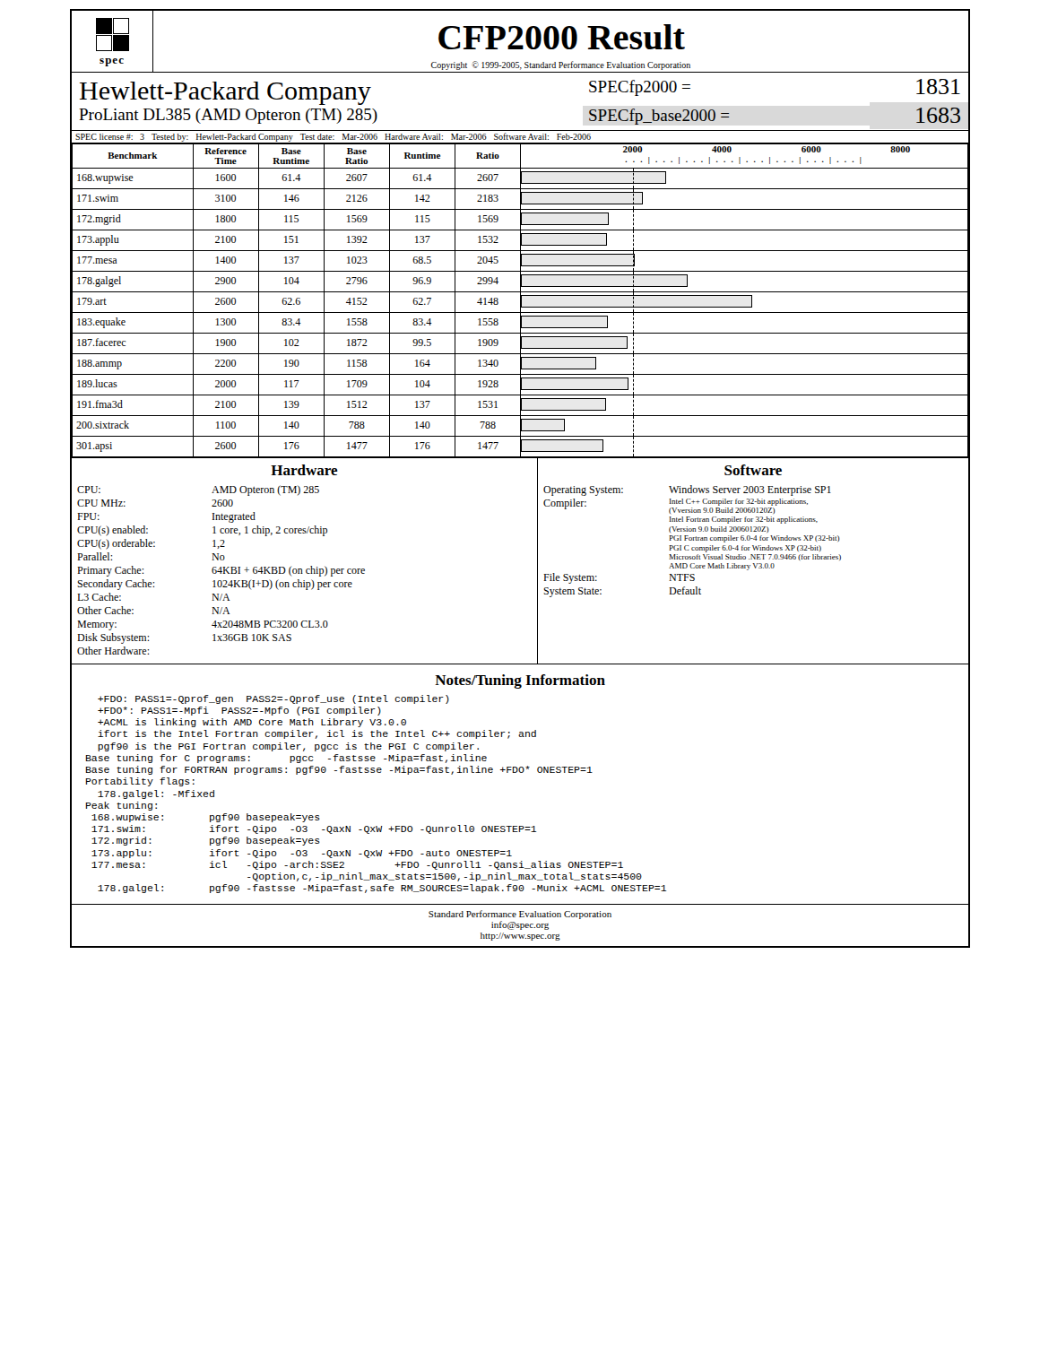spec
CFP2000 Result
Copyright © 1999-2005, Standard Performance Evaluation Corporation
Hewlett-Packard Company
ProLiant DL385 (AMD Opteron (TM) 285)
SPECfp2000 =
1831
SPECfp_base2000 =
1683
SPEC license #: 3
Tested by:
Hewlett-Packard Company
Test date:
Mar-2006
Hardware Avail:
Mar-2006
Software Avail:
Feb-2006
| Benchmark | Reference Time | Base Runtime | Base Ratio | Runtime | Ratio | 2000 4000 6000 8000 . . . / . . . / . . . / . . . / . . . / . . . / . . . / . . . / |
| --- | --- | --- | --- | --- | --- | --- |
| 168.wupwise | 1600 | 61.4 | 2607 | 61.4 | 2607 | |
| 171.swim | 3100 | 146 | 2126 | 142 | 2183 | |
| 172.mgrid | 1800 | 115 | 1569 | 115 | 1569 | |
| 173.applu | 2100 | 151 | 1392 | 137 | 1532 | |
| 177.mesa | 1400 | 137 | 1023 | 68.5 | 2045 | |
| 178.galgel | 2900 | 104 | 2796 | 96.9 | 2994 | |
| 179.art | 2600 | 62.6 | 4152 | 62.7 | 4148 | |
| 183.equake | 1300 | 83.4 | 1558 | 83.4 | 1558 | |
| 187.facerec | 1900 | 102 | 1872 | 99.5 | 1909 | |
| 188.ammp | 2200 | 190 | 1158 | 164 | 1340 | |
| 189.lucas | 2000 | 117 | 1709 | 104 | 1928 | |
| 191.fma3d | 2100 | 139 | 1512 | 137 | 1531 | |
| 200.sixtrack | 1100 | 140 | 788 | 140 | 788 | |
| 301.apsi | 2600 | 176 | 1477 | 176 | 1477 | |
Hardware
CPU:
AMD Opteron (TM) 285
CPU MHz:
2600
FPU:
Integrated
CPU(s) enabled:
1 core, 1 chip, 2 cores/chip
CPU(s) orderable:
1,2
Parallel:
No
Primary Cache:
64KBI + 64KBD (on chip) per core
Secondary Cache:
1024KB(I+D) (on chip) per core
L3 Cache:
N/A
Other Cache:
N/A
Memory:
4x2048MB PC3200 CL3.0
Disk Subsystem:
1x36GB 10K SAS
Other Hardware:
Software
Operating System:
Windows Server 2003 Enterprise SP1
Compiler:
Intel C++ Compiler for 32-bit applications,
(Vversion 9.0 Build 20060120Z)
Intel Fortran Compiler for 32-bit applications,
(Version 9.0 build 20060120Z)
PGI Fortran compiler 6.0-4 for Windows XP (32-bit)
PGI C compiler 6.0-4 for Windows XP (32-bit)
Microsoft Visual Studio .NET 7.0.9466 (for libraries)
AMD Core Math Library V3.0.0
File System:
NTFS
System State:
Default
Notes/Tuning Information
   +FDO: PASS1=-Qprof_gen  PASS2=-Qprof_use (Intel compiler)
   +FDO*: PASS1=-Mpfi  PASS2=-Mpfo (PGI compiler)
   +ACML is linking with AMD Core Math Library V3.0.0
   ifort is the Intel Fortran compiler, icl is the Intel C++ compiler; and
   pgf90 is the PGI Fortran compiler, pgcc is the PGI C compiler.
 Base tuning for C programs:      pgcc  -fastsse -Mipa=fast,inline
 Base tuning for FORTRAN programs: pgf90 -fastsse -Mipa=fast,inline +FDO* ONESTEP=1
 Portability flags:
   178.galgel: -Mfixed
 Peak tuning:
  168.wupwise:       pgf90 basepeak=yes
  171.swim:          ifort -Qipo  -O3  -QaxN -QxW +FDO -Qunroll0 ONESTEP=1
  172.mgrid:         pgf90 basepeak=yes
  173.applu:         ifort -Qipo  -O3  -QaxN -QxW +FDO -auto ONESTEP=1
  177.mesa:          icl   -Qipo -arch:SSE2        +FDO -Qunroll1 -Qansi_alias ONESTEP=1
                           -Qoption,c,-ip_ninl_max_stats=1500,-ip_ninl_max_total_stats=4500
   178.galgel:       pgf90 -fastsse -Mipa=fast,safe RM_SOURCES=lapak.f90 -Munix +ACML ONESTEP=1
Standard Performance Evaluation Corporation
info@spec.org
http://www.spec.org